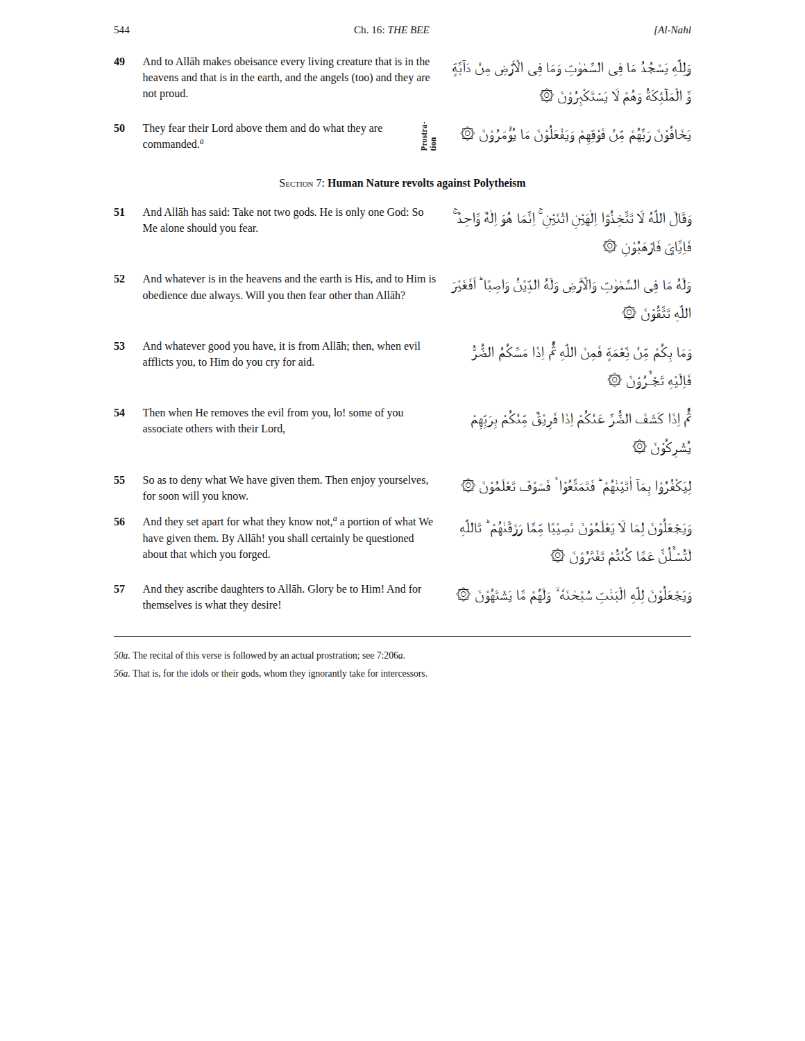544 Ch. 16: THE BEE [Al-Nahl
49
And to Allāh makes obeisance every living creature that is in the heavens and that is in the earth, and the angels (too) and they are not proud.
وَلِلّٰهِ يَسْجُدُ مَا فِى السَّمٰوٰتِ وَمَا فِى الْاَرْضِ مِنْ دَآبَّةٍ وَّ الْمَلٰٓئِكَةُ وَهُمْ لَا يَسْتَكْبِرُوْنَ ۞
50
They fear their Lord above them and do what they are commanded.a
Prostra-
tion
يَخَافُوْنَ رَبَّهُمْ مِّنْ فَوْقِهِمْ وَيَفْعَلُوْنَ مَا يُؤْمَرُوْنَ ۞
Section 7: Human Nature revolts against Polytheism
51
And Allāh has said: Take not two gods. He is only one God: So Me alone should you fear.
وَقَالَ اللّٰهُ لَا تَتَّخِذُوْٓا اِلٰهَيْنِ اثْنَيْنِ ۚ اِنَّمَا هُوَ اِلٰهٌ وَّاحِدٌ ۚ فَاِيَّايَ فَارْهَبُوْنِ ۞
52
And whatever is in the heavens and the earth is His, and to Him is obedience due always. Will you then fear other than Allāh?
وَلَهُ مَا فِى السَّمٰوٰتِ وَالْاَرْضِ وَلَهُ الدِّيْنُ وَاصِبًا ؕ اَفَغَيْرَ اللّٰهِ تَتَّقُوْنَ ۞
53
And whatever good you have, it is from Allāh; then, when evil afflicts you, to Him do you cry for aid.
وَمَا بِكُمْ مِّنْ نِّعْمَةٍ فَمِنَ اللّٰهِ ثُمَّ اِذَا مَسَّكُمُ الضُّرُّ فَاِلَيْهِ تَجْـَٔرُوْنَ ۞
54
Then when He removes the evil from you, lo! some of you associate others with their Lord,
ثُمَّ اِذَا كَشَفَ الضُّرَّ عَنْكُمْ اِذَا فَرِيْقٌ مِّنْكُمْ بِرَبِّهِمْ يُشْرِكُوْنَ ۞
55
So as to deny what We have given them. Then enjoy yourselves, for soon will you know.
لِيَكْفُرُوْا بِمَآ اٰتَيْنٰهُمْ ؕ فَتَمَتَّعُوْا ۟ فَسَوْفَ تَعْلَمُوْنَ ۞
56
And they set apart for what they know not,a a portion of what We have given them. By Allāh! you shall certainly be questioned about that which you forged.
وَيَجْعَلُوْنَ لِمَا لَا يَعْلَمُوْنَ نَصِيْبًا مِّمَّا رَزَقْنٰهُمْ ؕ تَاللّٰهِ لَتُسْـَٔلُنَّ عَمَّا كُنْتُمْ تَفْتَرُوْنَ ۞
57
And they ascribe daughters to Allāh. Glory be to Him! And for themselves is what they desire!
وَيَجْعَلُوْنَ لِلّٰهِ الْبَنٰتِ سُبْحٰنَهٗ ۙ وَلَهُمْ مَّا يَشْتَهُوْنَ ۞
50a. The recital of this verse is followed by an actual prostration; see 7:206a.
56a. That is, for the idols or their gods, whom they ignorantly take for intercessors.